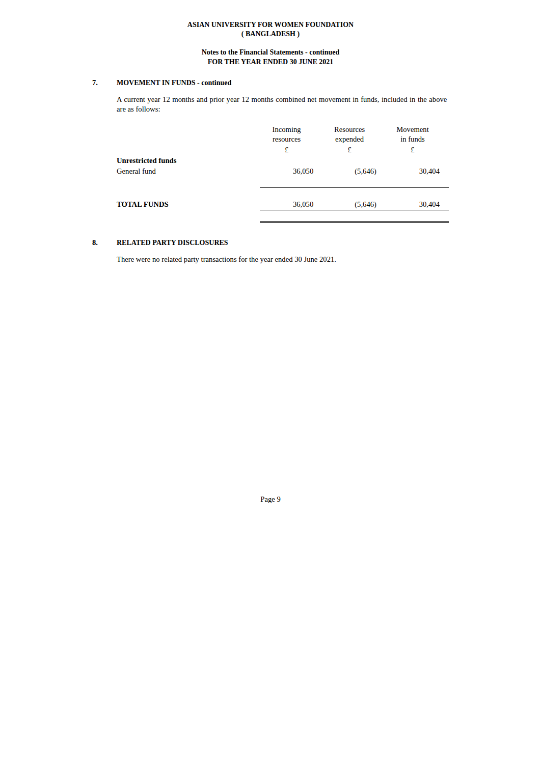ASIAN UNIVERSITY FOR WOMEN FOUNDATION
( BANGLADESH )
Notes to the Financial Statements - continued
FOR THE YEAR ENDED 30 JUNE 2021
7.
MOVEMENT IN FUNDS - continued
A current year 12 months and prior year 12 months combined net movement in funds, included in the above are as follows:
| | Incoming resources | Resources expended | Movement in funds |
| | £ | £ | £ |
| Unrestricted funds | | | |
| General fund | 36,050 | (5,646) | 30,404 |
| TOTAL FUNDS | 36,050 | (5,646) | 30,404 |
8.
RELATED PARTY DISCLOSURES
There were no related party transactions for the year ended 30 June 2021.
Page 9